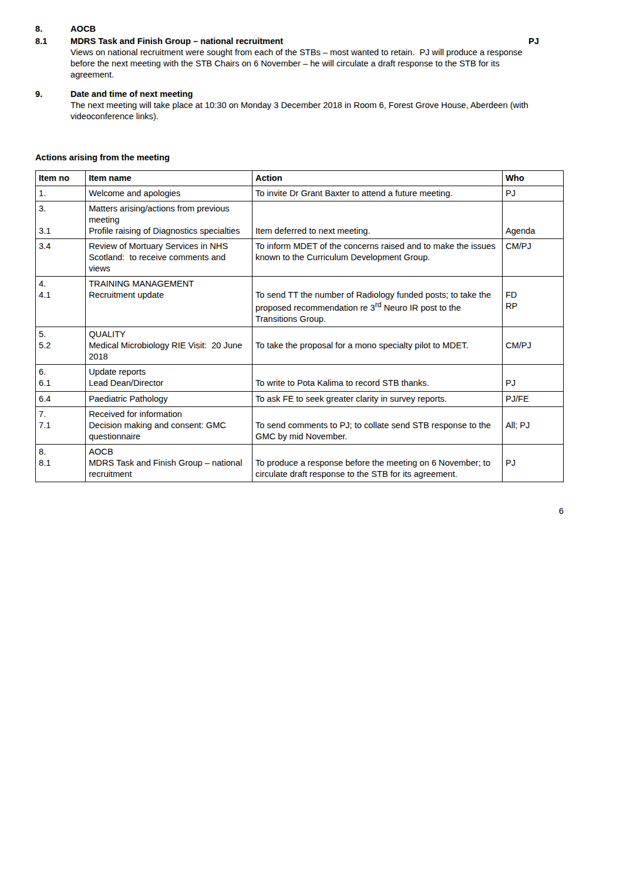8.
AOCB
8.1
MDRS Task and Finish Group – national recruitment
Views on national recruitment were sought from each of the STBs – most wanted to retain. PJ will produce a response before the next meeting with the STB Chairs on 6 November – he will circulate a draft response to the STB for its agreement.
PJ
9.
Date and time of next meeting
The next meeting will take place at 10:30 on Monday 3 December 2018 in Room 6, Forest Grove House, Aberdeen (with videoconference links).
Actions arising from the meeting
| Item no | Item name | Action | Who |
| --- | --- | --- | --- |
| 1. | Welcome and apologies | To invite Dr Grant Baxter to attend a future meeting. | PJ |
| 3. 3.1 | Matters arising/actions from previous meeting Profile raising of Diagnostics specialties | Item deferred to next meeting. | Agenda |
| 3.4 | Review of Mortuary Services in NHS Scotland: to receive comments and views | To inform MDET of the concerns raised and to make the issues known to the Curriculum Development Group. | CM/PJ |
| 4. 4.1 | TRAINING MANAGEMENT Recruitment update | To send TT the number of Radiology funded posts; to take the proposed recommendation re 3 rd Neuro IR post to the Transitions Group. | FD RP |
| 5. 5.2 | QUALITY Medical Microbiology RIE Visit: 20 June 2018 | To take the proposal for a mono specialty pilot to MDET. | CM/PJ |
| 6. 6.1 | Update reports Lead Dean/Director | To write to Pota Kalima to record STB thanks. | PJ |
| 6.4 | Paediatric Pathology | To ask FE to seek greater clarity in survey reports. | PJ/FE |
| 7. 7.1 | Received for information Decision making and consent: GMC questionnaire | To send comments to PJ; to collate send STB response to the GMC by mid November. | All; PJ |
| 8. 8.1 | AOCB MDRS Task and Finish Group – national recruitment | To produce a response before the meeting on 6 November; to circulate draft response to the STB for its agreement. | PJ |
6